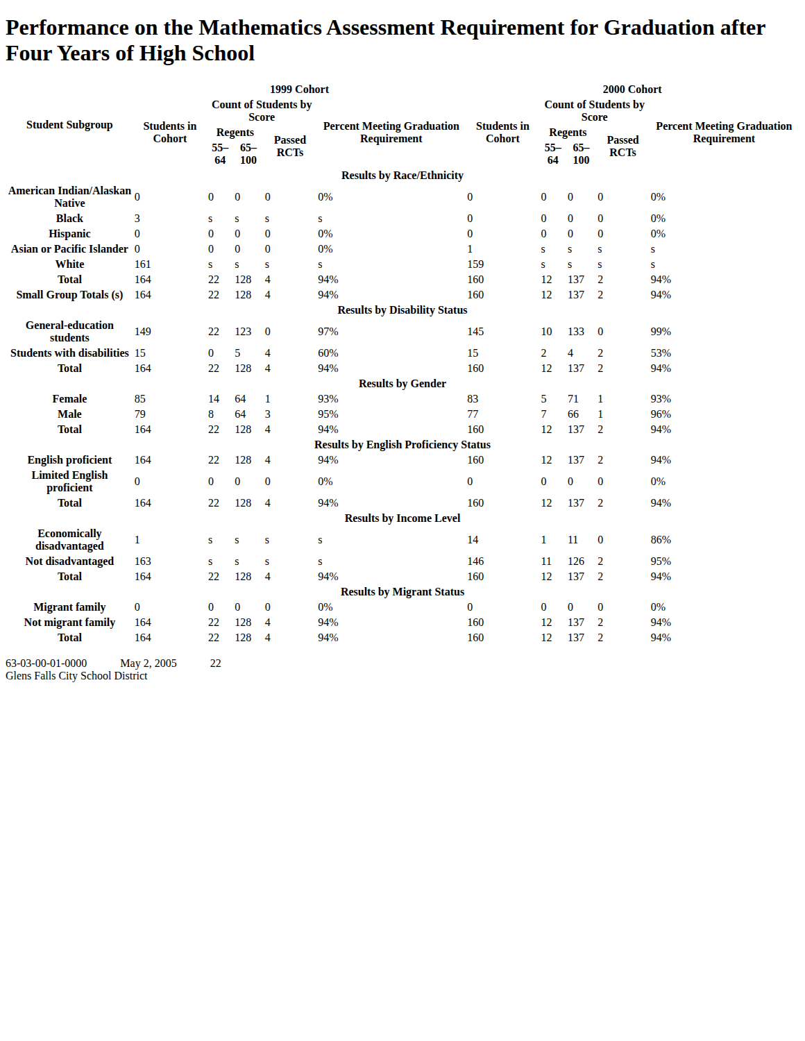Performance on the Mathematics Assessment Requirement for Graduation after Four Years of High School
| Student Subgroup | 1999 Cohort | 2000 Cohort |
| --- | --- | --- |
| Students in Cohort | Count of Students by Score | Percent Meeting Graduation Requirement | Students in Cohort | Count of Students by Score | Percent Meeting Graduation Requirement |
| Regents | Passed RCTs | Regents | Passed RCTs |
| 55–64 | 65–100 | 55–64 | 65–100 |
| Results by Race/Ethnicity |
| American Indian/Alaskan Native | 0 | 0 | 0 | 0 | 0% | 0 | 0 | 0 | 0 | 0% |
| Black | 3 | s | s | s | s | 0 | 0 | 0 | 0 | 0% |
| Hispanic | 0 | 0 | 0 | 0 | 0% | 0 | 0 | 0 | 0 | 0% |
| Asian or Pacific Islander | 0 | 0 | 0 | 0 | 0% | 1 | s | s | s | s |
| White | 161 | s | s | s | s | 159 | s | s | s | s |
| Total | 164 | 22 | 128 | 4 | 94% | 160 | 12 | 137 | 2 | 94% |
| Small Group Totals (s) | 164 | 22 | 128 | 4 | 94% | 160 | 12 | 137 | 2 | 94% |
| Results by Disability Status |
| General-education students | 149 | 22 | 123 | 0 | 97% | 145 | 10 | 133 | 0 | 99% |
| Students with disabilities | 15 | 0 | 5 | 4 | 60% | 15 | 2 | 4 | 2 | 53% |
| Total | 164 | 22 | 128 | 4 | 94% | 160 | 12 | 137 | 2 | 94% |
| Results by Gender |
| Female | 85 | 14 | 64 | 1 | 93% | 83 | 5 | 71 | 1 | 93% |
| Male | 79 | 8 | 64 | 3 | 95% | 77 | 7 | 66 | 1 | 96% |
| Total | 164 | 22 | 128 | 4 | 94% | 160 | 12 | 137 | 2 | 94% |
| Results by English Proficiency Status |
| English proficient | 164 | 22 | 128 | 4 | 94% | 160 | 12 | 137 | 2 | 94% |
| Limited English proficient | 0 | 0 | 0 | 0 | 0% | 0 | 0 | 0 | 0 | 0% |
| Total | 164 | 22 | 128 | 4 | 94% | 160 | 12 | 137 | 2 | 94% |
| Results by Income Level |
| Economically disadvantaged | 1 | s | s | s | s | 14 | 1 | 11 | 0 | 86% |
| Not disadvantaged | 163 | s | s | s | s | 146 | 11 | 126 | 2 | 95% |
| Total | 164 | 22 | 128 | 4 | 94% | 160 | 12 | 137 | 2 | 94% |
| Results by Migrant Status |
| Migrant family | 0 | 0 | 0 | 0 | 0% | 0 | 0 | 0 | 0 | 0% |
| Not migrant family | 164 | 22 | 128 | 4 | 94% | 160 | 12 | 137 | 2 | 94% |
| Total | 164 | 22 | 128 | 4 | 94% | 160 | 12 | 137 | 2 | 94% |
63-03-00-01-0000 May 2, 2005 22
Glens Falls City School District